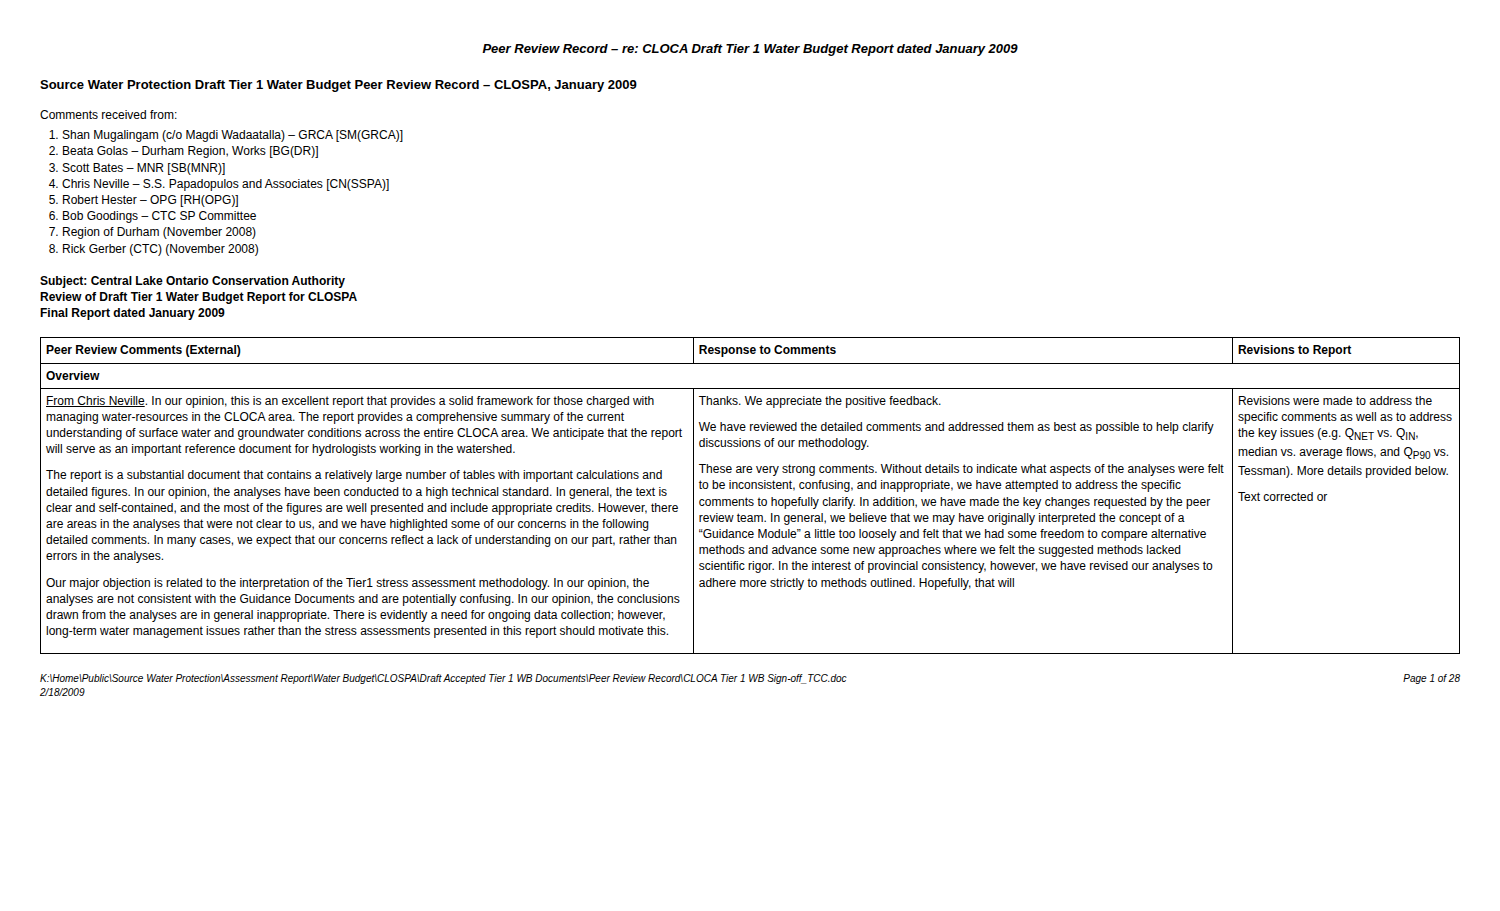Peer Review Record – re: CLOCA Draft Tier 1 Water Budget Report dated January 2009
Source Water Protection Draft Tier 1 Water Budget Peer Review Record – CLOSPA, January 2009
Comments received from:
Shan Mugalingam (c/o Magdi Wadaatalla) – GRCA [SM(GRCA)]
Beata Golas – Durham Region, Works [BG(DR)]
Scott Bates – MNR [SB(MNR)]
Chris Neville – S.S. Papadopulos and Associates [CN(SSPA)]
Robert Hester – OPG [RH(OPG)]
Bob Goodings – CTC SP Committee
Region of Durham (November 2008)
Rick Gerber (CTC) (November 2008)
Subject: Central Lake Ontario Conservation Authority Review of Draft Tier 1 Water Budget Report for CLOSPA Final Report dated January 2009
| Peer Review Comments (External) | Response to Comments | Revisions to Report |
| --- | --- | --- |
| Overview |
| From Chris Neville . In our opinion, this is an excellent report that provides a solid framework for those charged with managing water-resources in the CLOCA area. The report provides a comprehensive summary of the current understanding of surface water and groundwater conditions across the entire CLOCA area. We anticipate that the report will serve as an important reference document for hydrologists working in the watershed. The report is a substantial document that contains a relatively large number of tables with important calculations and detailed figures. In our opinion, the analyses have been conducted to a high technical standard. In general, the text is clear and self-contained, and the most of the figures are well presented and include appropriate credits. However, there are areas in the analyses that were not clear to us, and we have highlighted some of our concerns in the following detailed comments. In many cases, we expect that our concerns reflect a lack of understanding on our part, rather than errors in the analyses. Our major objection is related to the interpretation of the Tier1 stress assessment methodology. In our opinion, the analyses are not consistent with the Guidance Documents and are potentially confusing. In our opinion, the conclusions drawn from the analyses are in general inappropriate. There is evidently a need for ongoing data collection; however, long-term water management issues rather than the stress assessments presented in this report should motivate this. | Thanks. We appreciate the positive feedback. We have reviewed the detailed comments and addressed them as best as possible to help clarify discussions of our methodology. These are very strong comments. Without details to indicate what aspects of the analyses were felt to be inconsistent, confusing, and inappropriate, we have attempted to address the specific comments to hopefully clarify. In addition, we have made the key changes requested by the peer review team. In general, we believe that we may have originally interpreted the concept of a “Guidance Module” a little too loosely and felt that we had some freedom to compare alternative methods and advance some new approaches where we felt the suggested methods lacked scientific rigor. In the interest of provincial consistency, however, we have revised our analyses to adhere more strictly to methods outlined. Hopefully, that will | Revisions were made to address the specific comments as well as to address the key issues (e.g. Q NET vs. Q IN , median vs. average flows, and Q P90 vs. Tessman). More details provided below. Text corrected or |
Page 1 of 28 K:\Home\Public\Source Water Protection\Assessment Report\Water Budget\CLOSPA\Draft Accepted Tier 1 WB Documents\Peer Review Record\CLOCA Tier 1 WB Sign-off_TCC.doc
2/18/2009